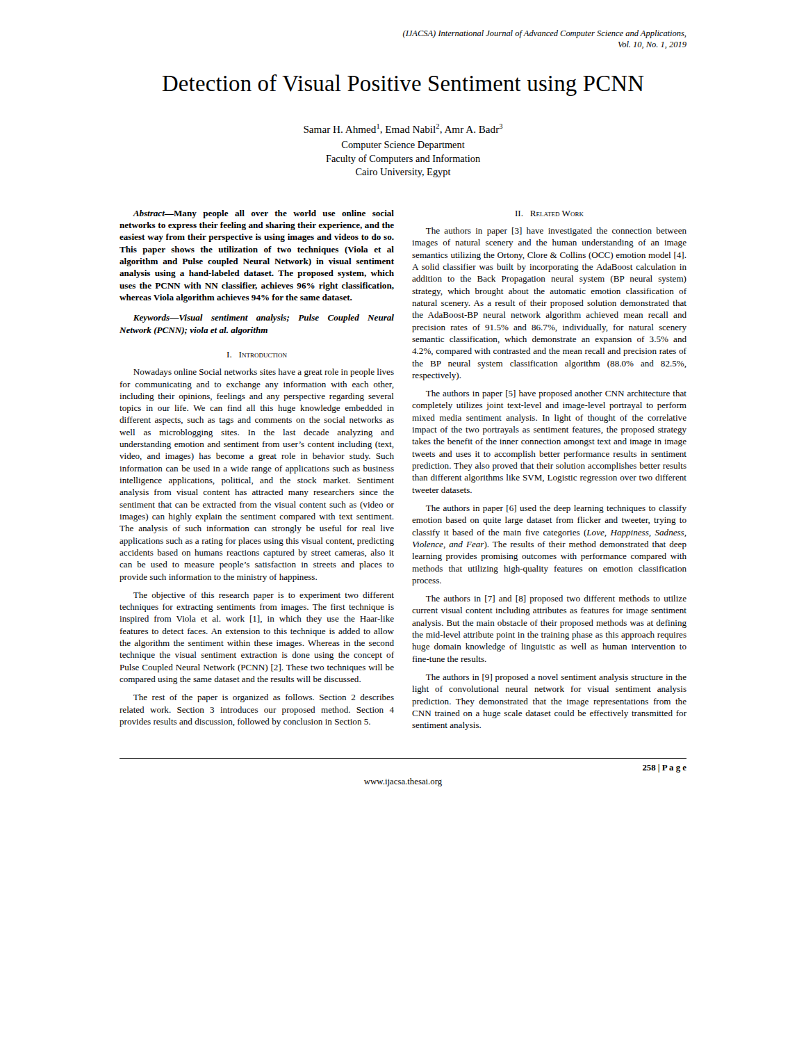(IJACSA) International Journal of Advanced Computer Science and Applications,
Vol. 10, No. 1, 2019
Detection of Visual Positive Sentiment using PCNN
Samar H. Ahmed1, Emad Nabil2, Amr A. Badr3
Computer Science Department
Faculty of Computers and Information
Cairo University, Egypt
Abstract—Many people all over the world use online social networks to express their feeling and sharing their experience, and the easiest way from their perspective is using images and videos to do so. This paper shows the utilization of two techniques (Viola et al algorithm and Pulse coupled Neural Network) in visual sentiment analysis using a hand-labeled dataset. The proposed system, which uses the PCNN with NN classifier, achieves 96% right classification, whereas Viola algorithm achieves 94% for the same dataset.
Keywords—Visual sentiment analysis; Pulse Coupled Neural Network (PCNN); viola et al. algorithm
I. Introduction
Nowadays online Social networks sites have a great role in people lives for communicating and to exchange any information with each other, including their opinions, feelings and any perspective regarding several topics in our life. We can find all this huge knowledge embedded in different aspects, such as tags and comments on the social networks as well as microblogging sites. In the last decade analyzing and understanding emotion and sentiment from user’s content including (text, video, and images) has become a great role in behavior study. Such information can be used in a wide range of applications such as business intelligence applications, political, and the stock market. Sentiment analysis from visual content has attracted many researchers since the sentiment that can be extracted from the visual content such as (video or images) can highly explain the sentiment compared with text sentiment. The analysis of such information can strongly be useful for real live applications such as a rating for places using this visual content, predicting accidents based on humans reactions captured by street cameras, also it can be used to measure people’s satisfaction in streets and places to provide such information to the ministry of happiness.
The objective of this research paper is to experiment two different techniques for extracting sentiments from images. The first technique is inspired from Viola et al. work [1], in which they use the Haar-like features to detect faces. An extension to this technique is added to allow the algorithm the sentiment within these images. Whereas in the second technique the visual sentiment extraction is done using the concept of Pulse Coupled Neural Network (PCNN) [2]. These two techniques will be compared using the same dataset and the results will be discussed.
The rest of the paper is organized as follows. Section 2 describes related work. Section 3 introduces our proposed method. Section 4 provides results and discussion, followed by conclusion in Section 5.
II. Related Work
The authors in paper [3] have investigated the connection between images of natural scenery and the human understanding of an image semantics utilizing the Ortony, Clore & Collins (OCC) emotion model [4]. A solid classifier was built by incorporating the AdaBoost calculation in addition to the Back Propagation neural system (BP neural system) strategy, which brought about the automatic emotion classification of natural scenery. As a result of their proposed solution demonstrated that the AdaBoost-BP neural network algorithm achieved mean recall and precision rates of 91.5% and 86.7%, individually, for natural scenery semantic classification, which demonstrate an expansion of 3.5% and 4.2%, compared with contrasted and the mean recall and precision rates of the BP neural system classification algorithm (88.0% and 82.5%, respectively).
The authors in paper [5] have proposed another CNN architecture that completely utilizes joint text-level and image-level portrayal to perform mixed media sentiment analysis. In light of thought of the correlative impact of the two portrayals as sentiment features, the proposed strategy takes the benefit of the inner connection amongst text and image in image tweets and uses it to accomplish better performance results in sentiment prediction. They also proved that their solution accomplishes better results than different algorithms like SVM, Logistic regression over two different tweeter datasets.
The authors in paper [6] used the deep learning techniques to classify emotion based on quite large dataset from flicker and tweeter, trying to classify it based of the main five categories (Love, Happiness, Sadness, Violence, and Fear). The results of their method demonstrated that deep learning provides promising outcomes with performance compared with methods that utilizing high-quality features on emotion classification process.
The authors in [7] and [8] proposed two different methods to utilize current visual content including attributes as features for image sentiment analysis. But the main obstacle of their proposed methods was at defining the mid-level attribute point in the training phase as this approach requires huge domain knowledge of linguistic as well as human intervention to fine-tune the results.
The authors in [9] proposed a novel sentiment analysis structure in the light of convolutional neural network for visual sentiment analysis prediction. They demonstrated that the image representations from the CNN trained on a huge scale dataset could be effectively transmitted for sentiment analysis.
258 | P a g e
www.ijacsa.thesai.org